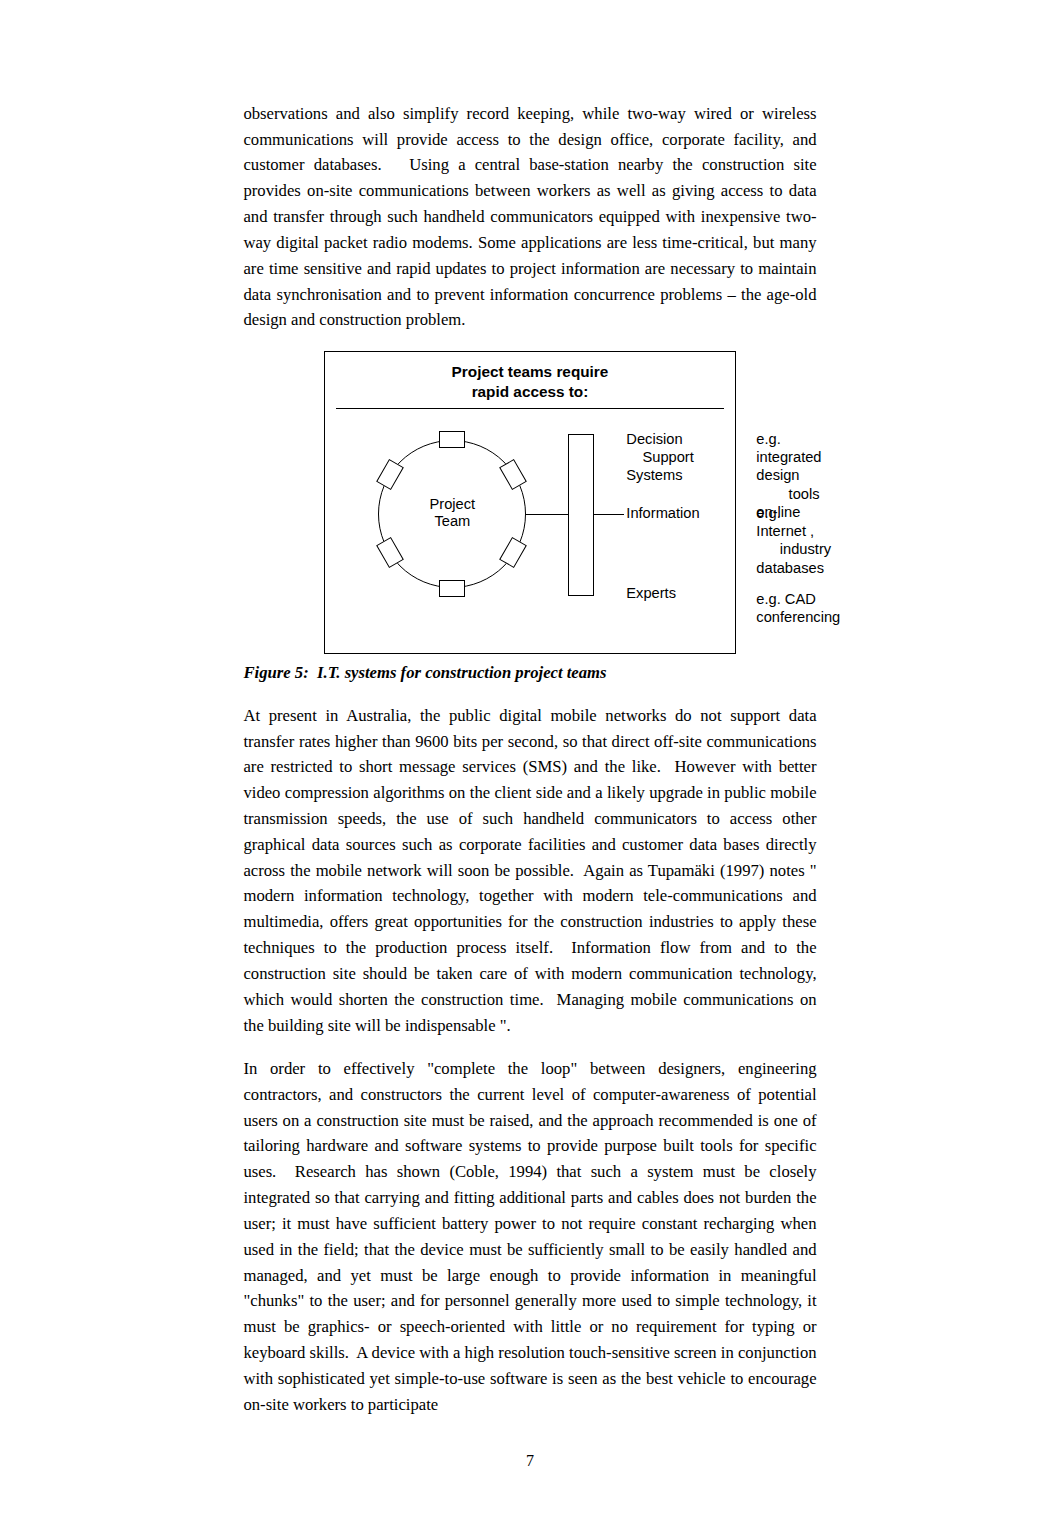observations and also simplify record keeping, while two-way wired or wireless communications will provide access to the design office, corporate facility, and customer databases. Using a central base-station nearby the construction site provides on-site communications between workers as well as giving access to data and transfer through such handheld communicators equipped with inexpensive two-way digital packet radio modems. Some applications are less time-critical, but many are time sensitive and rapid updates to project information are necessary to maintain data synchronisation and to prevent information concurrence problems – the age-old design and construction problem.
Project teams require
rapid access to:
Project
Team
Decision
Support
Systems
e.g. integrated design
tools on-line
Information
e.g. Internet ,
industry databases
Experts
e.g. CAD conferencing
Figure 5: I.T. systems for construction project teams
At present in Australia, the public digital mobile networks do not support data transfer rates higher than 9600 bits per second, so that direct off-site communications are restricted to short message services (SMS) and the like. However with better video compression algorithms on the client side and a likely upgrade in public mobile transmission speeds, the use of such handheld communicators to access other graphical data sources such as corporate facilities and customer data bases directly across the mobile network will soon be possible. Again as Tupamäki (1997) notes " modern information technology, together with modern tele-communications and multimedia, offers great opportunities for the construction industries to apply these techniques to the production process itself. Information flow from and to the construction site should be taken care of with modern communication technology, which would shorten the construction time. Managing mobile communications on the building site will be indispensable ".
In order to effectively "complete the loop" between designers, engineering contractors, and constructors the current level of computer-awareness of potential users on a construction site must be raised, and the approach recommended is one of tailoring hardware and software systems to provide purpose built tools for specific uses. Research has shown (Coble, 1994) that such a system must be closely integrated so that carrying and fitting additional parts and cables does not burden the user; it must have sufficient battery power to not require constant recharging when used in the field; that the device must be sufficiently small to be easily handled and managed, and yet must be large enough to provide information in meaningful "chunks" to the user; and for personnel generally more used to simple technology, it must be graphics- or speech-oriented with little or no requirement for typing or keyboard skills. A device with a high resolution touch-sensitive screen in conjunction with sophisticated yet simple-to-use software is seen as the best vehicle to encourage on-site workers to participate
7